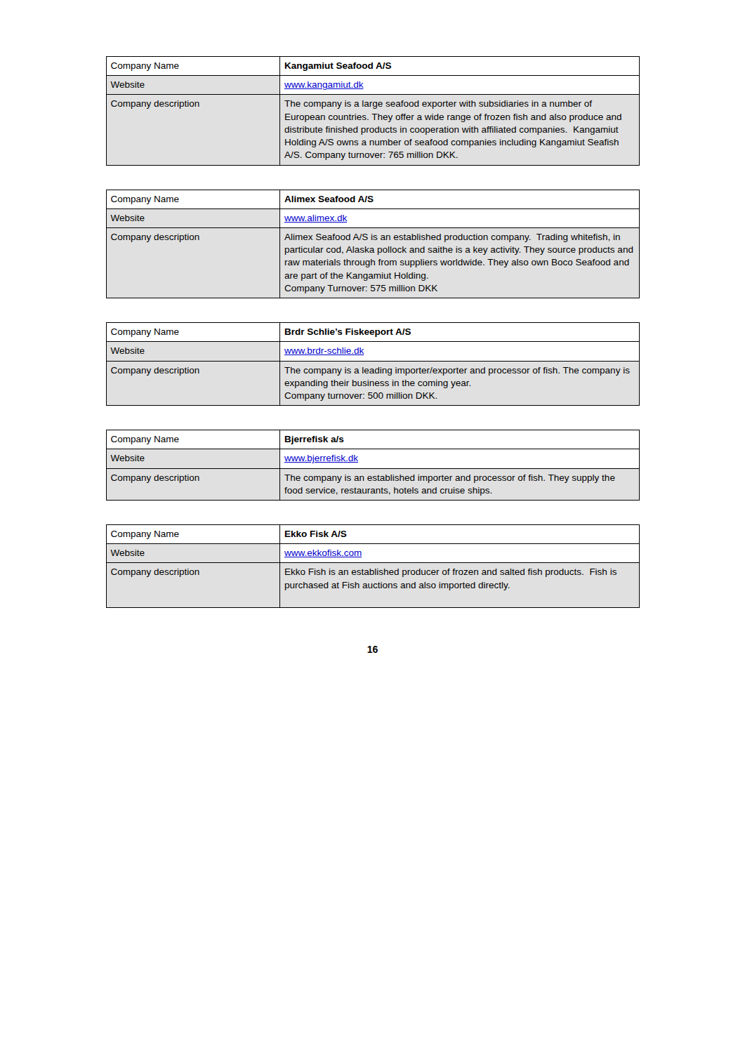| Company Name | Kangamiut Seafood A/S |
| Website | www.kangamiut.dk |
| Company description | The company is a large seafood exporter with subsidiaries in a number of European countries. They offer a wide range of frozen fish and also produce and distribute finished products in cooperation with affiliated companies. Kangamiut Holding A/S owns a number of seafood companies including Kangamiut Seafish A/S. Company turnover: 765 million DKK. |
| Company Name | Alimex Seafood A/S |
| Website | www.alimex.dk |
| Company description | Alimex Seafood A/S is an established production company. Trading whitefish, in particular cod, Alaska pollock and saithe is a key activity. They source products and raw materials through from suppliers worldwide. They also own Boco Seafood and are part of the Kangamiut Holding. Company Turnover: 575 million DKK |
| Company Name | Brdr Schlie’s Fiskeeport A/S |
| Website | www.brdr-schlie.dk |
| Company description | The company is a leading importer/exporter and processor of fish. The company is expanding their business in the coming year. Company turnover: 500 million DKK. |
| Company Name | Bjerrefisk a/s |
| Website | www.bjerrefisk.dk |
| Company description | The company is an established importer and processor of fish. They supply the food service, restaurants, hotels and cruise ships. |
| Company Name | Ekko Fisk A/S |
| Website | www.ekkofisk.com |
| Company description | Ekko Fish is an established producer of frozen and salted fish products. Fish is purchased at Fish auctions and also imported directly. |
16